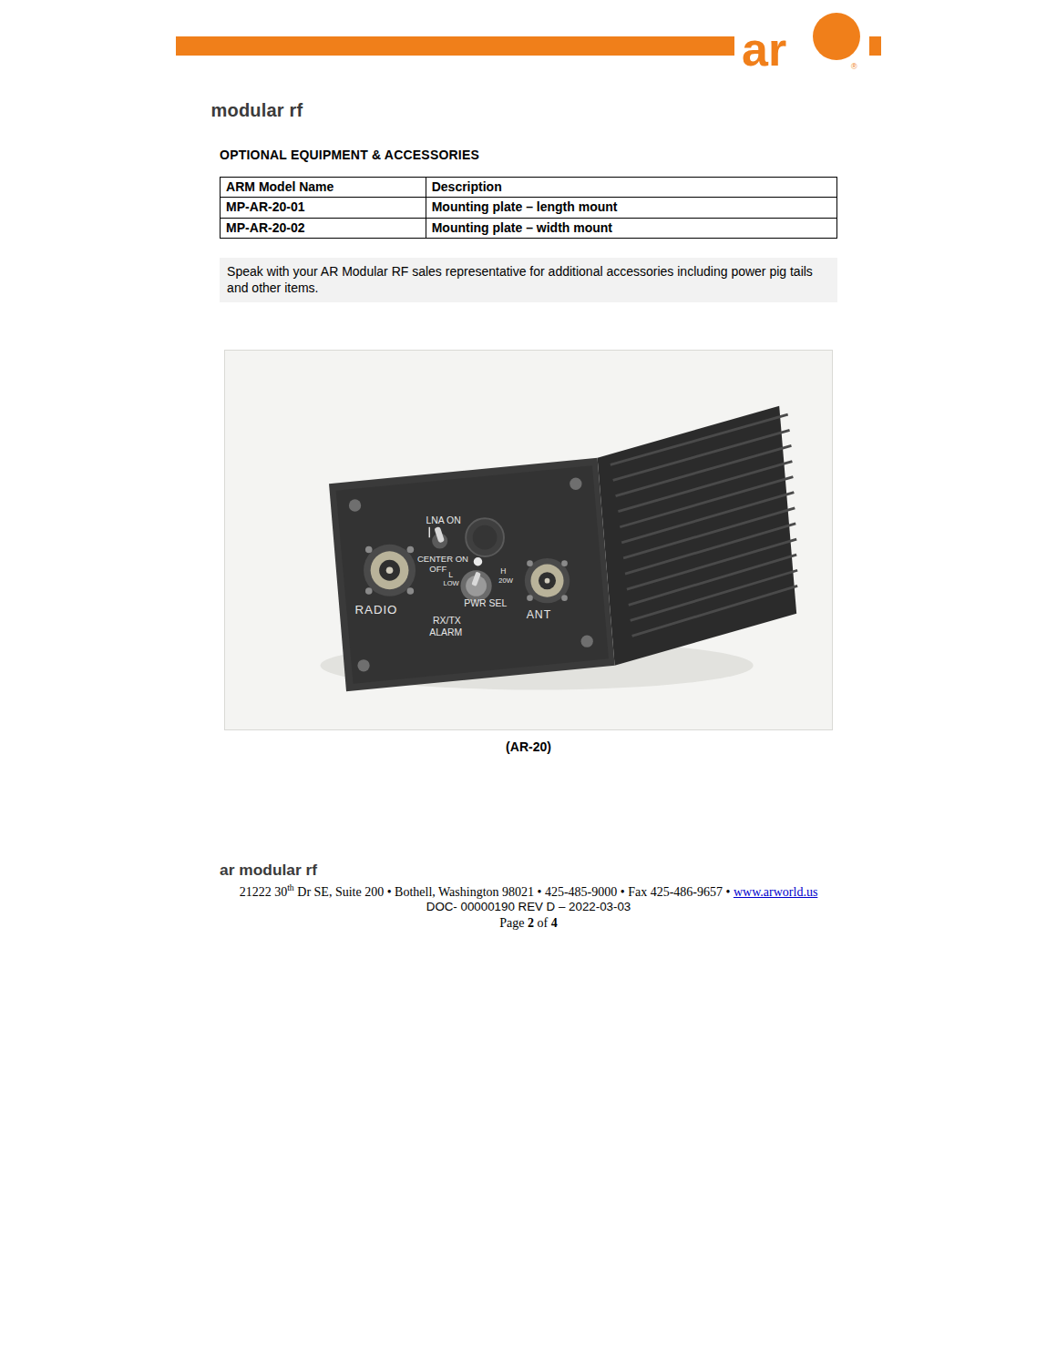ar ®
modular rf
OPTIONAL EQUIPMENT & ACCESSORIES
| ARM Model Name | Description |
| --- | --- |
| MP-AR-20-01 | Mounting plate – length mount |
| MP-AR-20-02 | Mounting plate – width mount |
Speak with your AR Modular RF sales representative for additional accessories including power pig tails and other items.
RADIO ANT LNA ON CENTER ON OFF L LOW H 20W PWR SEL RX/TX ALARM
(AR-20)
ar modular rf
21222 30th Dr SE, Suite 200 • Bothell, Washington 98021 • 425-485-9000 • Fax 425-486-9657 • www.arworld.us
DOC- 00000190 REV D – 2022-03-03
Page 2 of 4